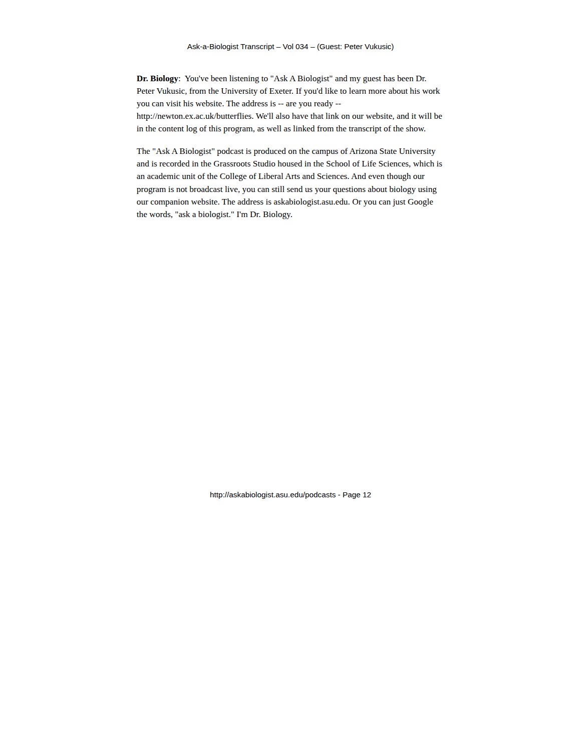Ask-a-Biologist Transcript – Vol 034 – (Guest: Peter Vukusic)
Dr. Biology: You've been listening to "Ask A Biologist" and my guest has been Dr. Peter Vukusic, from the University of Exeter. If you'd like to learn more about his work you can visit his website. The address is -- are you ready -- http://newton.ex.ac.uk/butterflies. We'll also have that link on our website, and it will be in the content log of this program, as well as linked from the transcript of the show.
The "Ask A Biologist" podcast is produced on the campus of Arizona State University and is recorded in the Grassroots Studio housed in the School of Life Sciences, which is an academic unit of the College of Liberal Arts and Sciences. And even though our program is not broadcast live, you can still send us your questions about biology using our companion website. The address is askabiologist.asu.edu. Or you can just Google the words, "ask a biologist." I'm Dr. Biology.
http://askabiologist.asu.edu/podcasts - Page 12